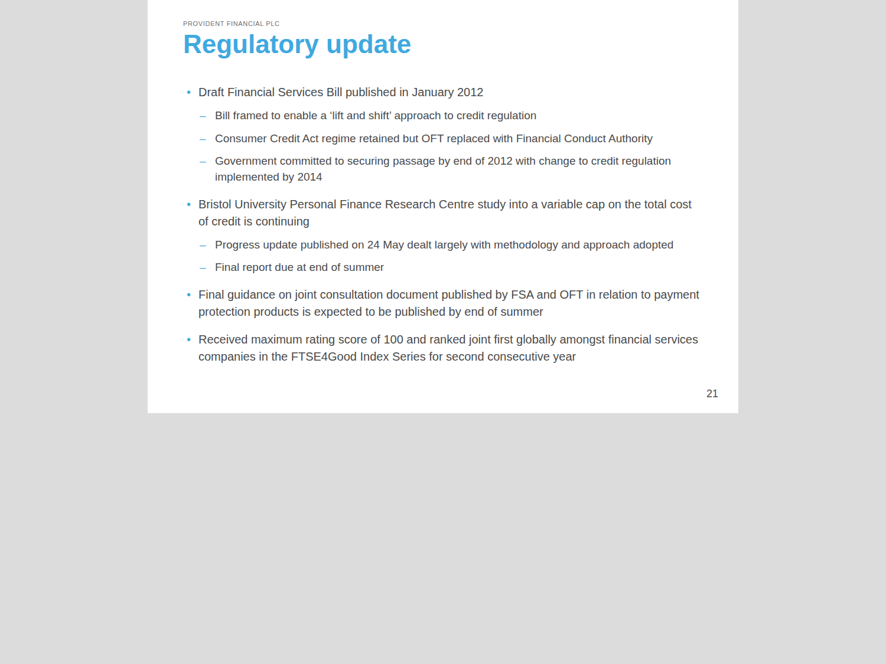Provident Financial plc
Regulatory update
Draft Financial Services Bill published in January 2012
Bill framed to enable a ‘lift and shift’ approach to credit regulation
Consumer Credit Act regime retained but OFT replaced with Financial Conduct Authority
Government committed to securing passage by end of 2012 with change to credit regulation implemented by 2014
Bristol University Personal Finance Research Centre study into a variable cap on the total cost of credit is continuing
Progress update published on 24 May dealt largely with methodology and approach adopted
Final report due at end of summer
Final guidance on joint consultation document published by FSA and OFT in relation to payment protection products is expected to be published by end of summer
Received maximum rating score of 100 and ranked joint first globally amongst financial services companies in the FTSE4Good Index Series for second consecutive year
21